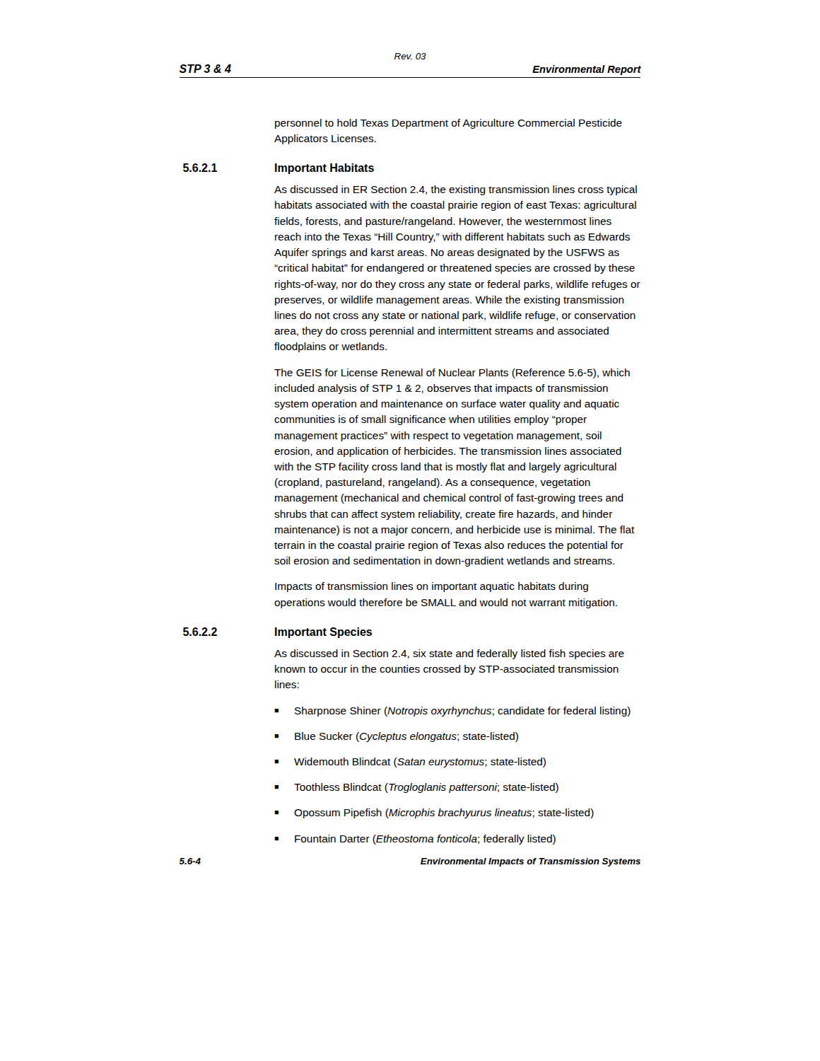Rev. 03
STP 3 & 4
Environmental Report
personnel to hold Texas Department of Agriculture Commercial Pesticide Applicators Licenses.
5.6.2.1 Important Habitats
As discussed in ER Section 2.4, the existing transmission lines cross typical habitats associated with the coastal prairie region of east Texas: agricultural fields, forests, and pasture/rangeland. However, the westernmost lines reach into the Texas “Hill Country,” with different habitats such as Edwards Aquifer springs and karst areas. No areas designated by the USFWS as “critical habitat” for endangered or threatened species are crossed by these rights-of-way, nor do they cross any state or federal parks, wildlife refuges or preserves, or wildlife management areas. While the existing transmission lines do not cross any state or national park, wildlife refuge, or conservation area, they do cross perennial and intermittent streams and associated floodplains or wetlands.
The GEIS for License Renewal of Nuclear Plants (Reference 5.6-5), which included analysis of STP 1 & 2, observes that impacts of transmission system operation and maintenance on surface water quality and aquatic communities is of small significance when utilities employ “proper management practices” with respect to vegetation management, soil erosion, and application of herbicides. The transmission lines associated with the STP facility cross land that is mostly flat and largely agricultural (cropland, pastureland, rangeland). As a consequence, vegetation management (mechanical and chemical control of fast-growing trees and shrubs that can affect system reliability, create fire hazards, and hinder maintenance) is not a major concern, and herbicide use is minimal. The flat terrain in the coastal prairie region of Texas also reduces the potential for soil erosion and sedimentation in down-gradient wetlands and streams.
Impacts of transmission lines on important aquatic habitats during operations would therefore be SMALL and would not warrant mitigation.
5.6.2.2 Important Species
As discussed in Section 2.4, six state and federally listed fish species are known to occur in the counties crossed by STP-associated transmission lines:
Sharpnose Shiner (Notropis oxyrhynchus; candidate for federal listing)
Blue Sucker (Cycleptus elongatus; state-listed)
Widemouth Blindcat (Satan eurystomus; state-listed)
Toothless Blindcat (Trogloglanis pattersoni; state-listed)
Opossum Pipefish (Microphis brachyurus lineatus; state-listed)
Fountain Darter (Etheostoma fonticola; federally listed)
5.6-4
Environmental Impacts of Transmission Systems